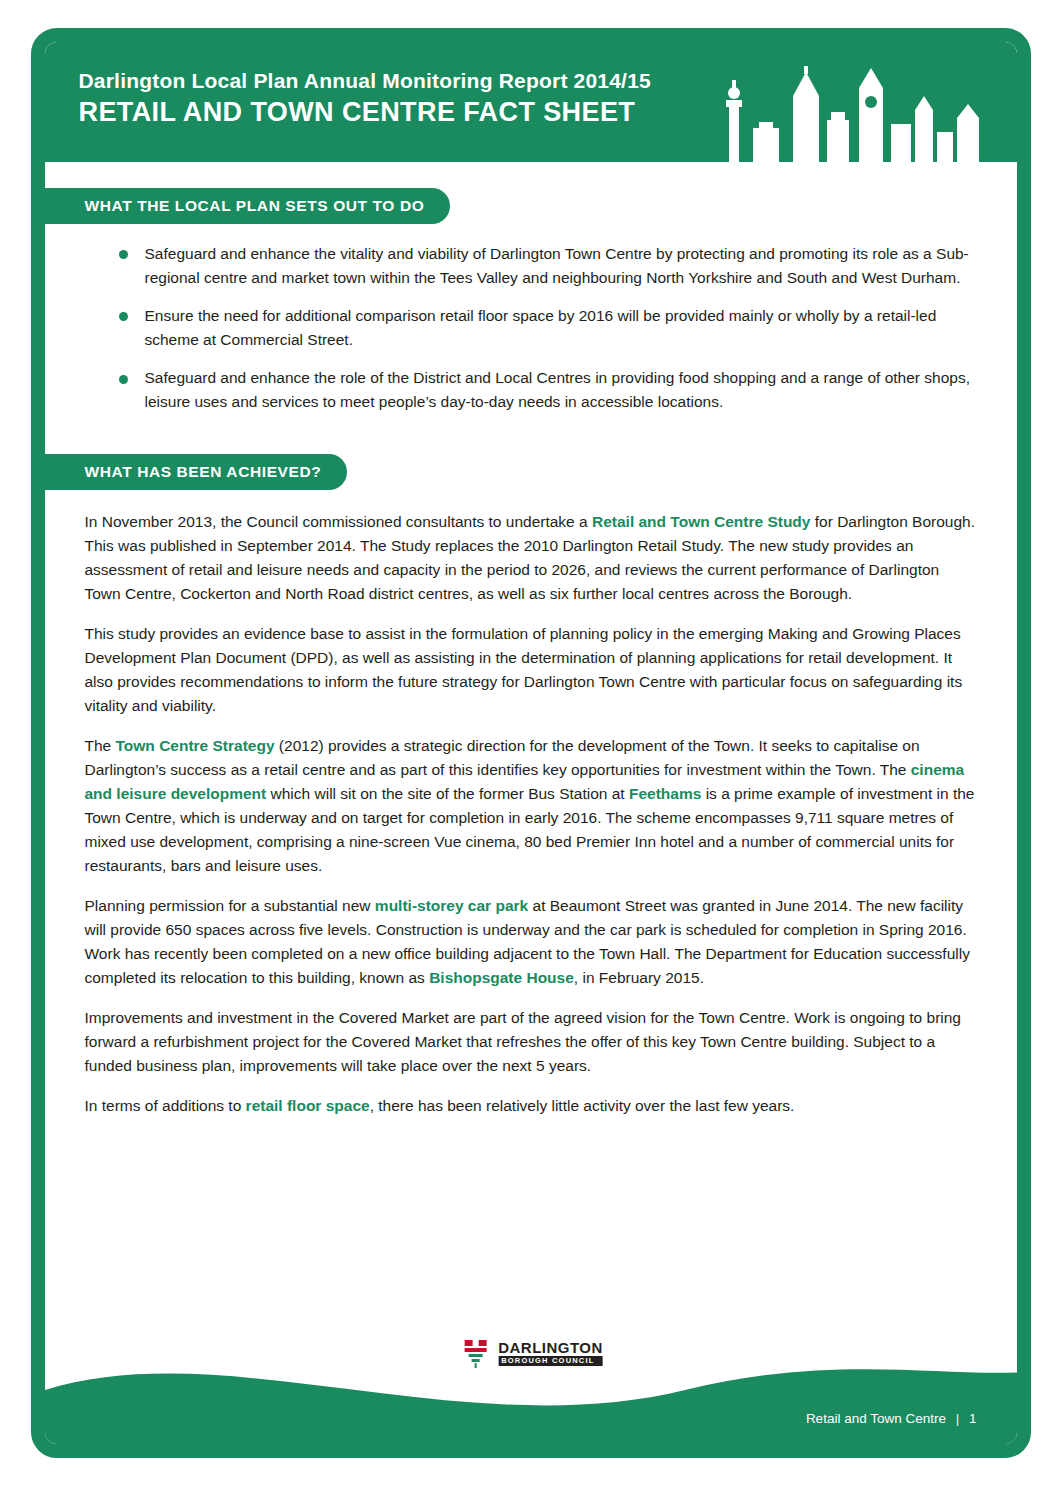Darlington Local Plan Annual Monitoring Report 2014/15
Retail and Town Centre Fact Sheet
What the Local Plan sets out to do
Safeguard and enhance the vitality and viability of Darlington Town Centre by protecting and promoting its role as a Sub-regional centre and market town within the Tees Valley and neighbouring North Yorkshire and South and West Durham.
Ensure the need for additional comparison retail floor space by 2016 will be provided mainly or wholly by a retail-led scheme at Commercial Street.
Safeguard and enhance the role of the District and Local Centres in providing food shopping and a range of other shops, leisure uses and services to meet people’s day-to-day needs in accessible locations.
What has been achieved?
In November 2013, the Council commissioned consultants to undertake a Retail and Town Centre Study for Darlington Borough. This was published in September 2014. The Study replaces the 2010 Darlington Retail Study. The new study provides an assessment of retail and leisure needs and capacity in the period to 2026, and reviews the current performance of Darlington Town Centre, Cockerton and North Road district centres, as well as six further local centres across the Borough.
This study provides an evidence base to assist in the formulation of planning policy in the emerging Making and Growing Places Development Plan Document (DPD), as well as assisting in the determination of planning applications for retail development. It also provides recommendations to inform the future strategy for Darlington Town Centre with particular focus on safeguarding its vitality and viability.
The Town Centre Strategy (2012) provides a strategic direction for the development of the Town. It seeks to capitalise on Darlington’s success as a retail centre and as part of this identifies key opportunities for investment within the Town. The cinema and leisure development which will sit on the site of the former Bus Station at Feethams is a prime example of investment in the Town Centre, which is underway and on target for completion in early 2016. The scheme encompasses 9,711 square metres of mixed use development, comprising a nine-screen Vue cinema, 80 bed Premier Inn hotel and a number of commercial units for restaurants, bars and leisure uses.
Planning permission for a substantial new multi-storey car park at Beaumont Street was granted in June 2014. The new facility will provide 650 spaces across five levels. Construction is underway and the car park is scheduled for completion in Spring 2016. Work has recently been completed on a new office building adjacent to the Town Hall. The Department for Education successfully completed its relocation to this building, known as Bishopsgate House, in February 2015.
Improvements and investment in the Covered Market are part of the agreed vision for the Town Centre. Work is ongoing to bring forward a refurbishment project for the Covered Market that refreshes the offer of this key Town Centre building. Subject to a funded business plan, improvements will take place over the next 5 years.
In terms of additions to retail floor space, there has been relatively little activity over the last few years.
DARLINGTON BOROUGH COUNCIL
Retail and Town Centre | 1